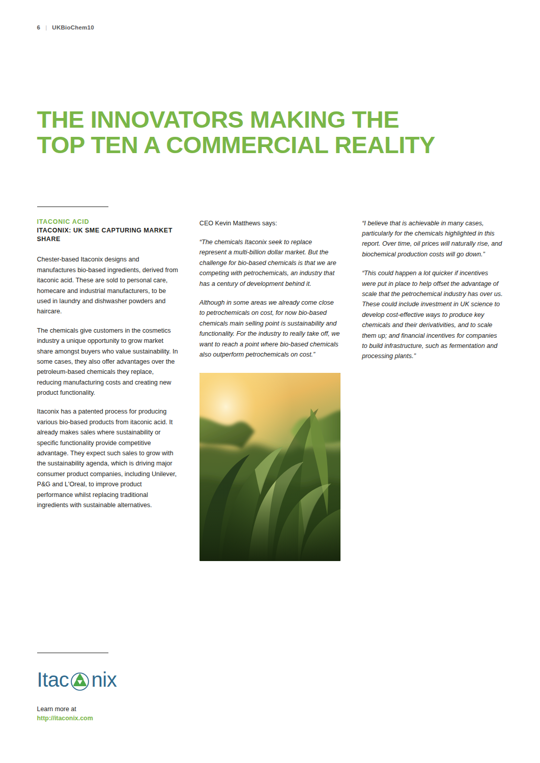6|UKBioChem10
The innovators making the
top ten a commercial reality
Itaconic acid
Itaconix: UK SME capturing market share
Chester-based Itaconix designs and manufactures bio-based ingredients, derived from itaconic acid. These are sold to personal care, homecare and industrial manufacturers, to be used in laundry and dishwasher powders and haircare.
The chemicals give customers in the cosmetics industry a unique opportunity to grow market share amongst buyers who value sustainability. In some cases, they also offer advantages over the petroleum-based chemicals they replace, reducing manufacturing costs and creating new product functionality.
Itaconix has a patented process for producing various bio-based products from itaconic acid. It already makes sales where sustainability or specific functionality provide competitive advantage. They expect such sales to grow with the sustainability agenda, which is driving major consumer product companies, including Unilever, P&G and L'Oreal, to improve product performance whilst replacing traditional ingredients with sustainable alternatives.
CEO Kevin Matthews says:
“The chemicals Itaconix seek to replace represent a multi-billion dollar market. But the challenge for bio-based chemicals is that we are competing with petrochemicals, an industry that has a century of development behind it.
Although in some areas we already come close to petrochemicals on cost, for now bio-based chemicals main selling point is sustainability and functionality. For the industry to really take off, we want to reach a point where bio-based chemicals also outperform petrochemicals on cost.”
“I believe that is achievable in many cases, particularly for the chemicals highlighted in this report. Over time, oil prices will naturally rise, and biochemical production costs will go down.”
“This could happen a lot quicker if incentives were put in place to help offset the advantage of scale that the petrochemical industry has over us. These could include investment in UK science to develop cost-effective ways to produce key chemicals and their derivativities, and to scale them up; and financial incentives for companies to build infrastructure, such as fermentation and processing plants.”
Itac nix
Learn more at
http://itaconix.com